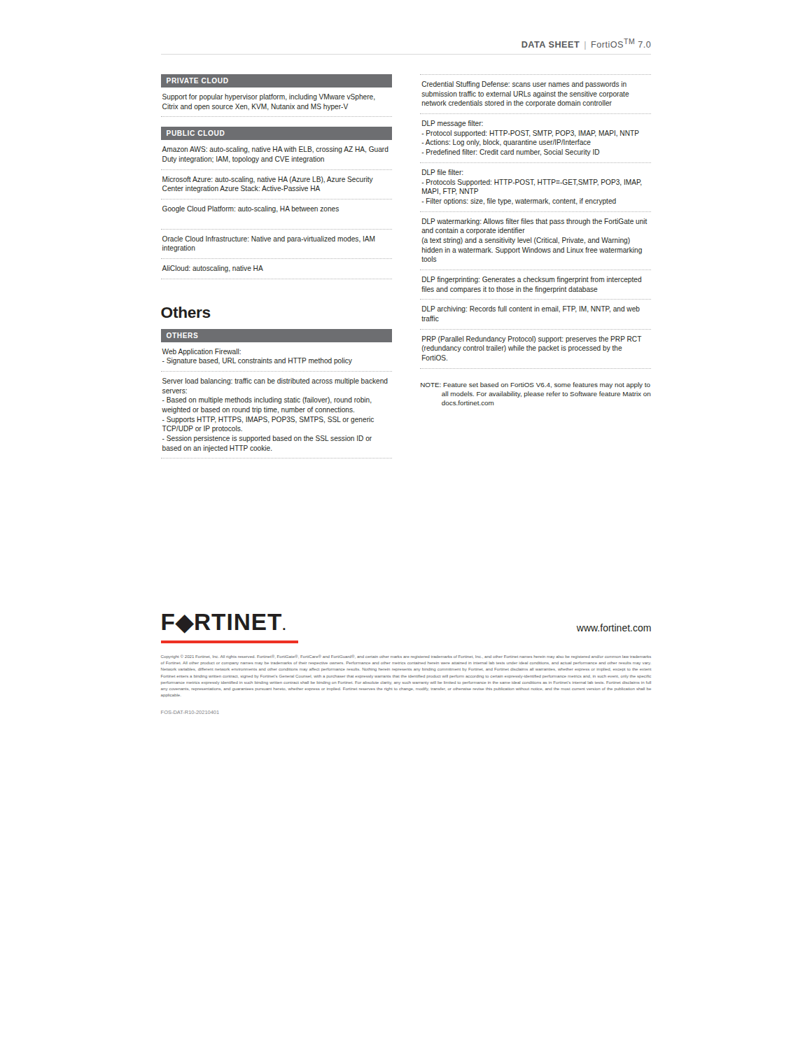DATA SHEET|FortiOSTM 7.0
PRIVATE CLOUD
Support for popular hypervisor platform, including VMware vSphere, Citrix and open source Xen, KVM, Nutanix and MS hyper-V
PUBLIC CLOUD
Amazon AWS: auto-scaling, native HA with ELB, crossing AZ HA, Guard Duty integration; IAM, topology and CVE integration
Microsoft Azure: auto-scaling, native HA (Azure LB), Azure Security Center integration Azure Stack: Active-Passive HA
Google Cloud Platform: auto-scaling, HA between zones
Oracle Cloud Infrastructure: Native and para-virtualized modes, IAM integration
AliCloud: autoscaling, native HA
Others
OTHERS
Web Application Firewall:
- Signature based, URL constraints and HTTP method policy
Server load balancing: traffic can be distributed across multiple backend servers:
- Based on multiple methods including static (failover), round robin, weighted or based on round trip time, number of connections.
- Supports HTTP, HTTPS, IMAPS, POP3S, SMTPS, SSL or generic TCP/UDP or IP protocols.
- Session persistence is supported based on the SSL session ID or based on an injected HTTP cookie.
Credential Stuffing Defense: scans user names and passwords in submission traffic to external URLs against the sensitive corporate network credentials stored in the corporate domain controller
DLP message filter:
- Protocol supported: HTTP-POST, SMTP, POP3, IMAP, MAPI, NNTP
- Actions: Log only, block, quarantine user/IP/Interface
- Predefined filter: Credit card number, Social Security ID
DLP file filter:
- Protocols Supported: HTTP-POST, HTTP=-GET,SMTP, POP3, IMAP, MAPI, FTP, NNTP
- Filter options: size, file type, watermark, content, if encrypted
DLP watermarking: Allows filter files that pass through the FortiGate unit and contain a corporate identifier
(a text string) and a sensitivity level (Critical, Private, and Warning) hidden in a watermark. Support Windows and Linux free watermarking tools
DLP fingerprinting: Generates a checksum fingerprint from intercepted files and compares it to those in the fingerprint database
DLP archiving: Records full content in email, FTP, IM, NNTP, and web traffic
PRP (Parallel Redundancy Protocol) support: preserves the PRP RCT (redundancy control trailer) while the packet is processed by the FortiOS.
NOTE: Feature set based on FortiOS V6.4, some features may not apply to all models. For availability, please refer to Software feature Matrix on docs.fortinet.com
F◆RTINET.
www.fortinet.com
Copyright © 2021 Fortinet, Inc. All rights reserved. Fortinet®, FortiGate®, FortiCare® and FortiGuard®, and certain other marks are registered trademarks of Fortinet, Inc., and other Fortinet names herein may also be registered and/or common law trademarks of Fortinet. All other product or company names may be trademarks of their respective owners. Performance and other metrics contained herein were attained in internal lab tests under ideal conditions, and actual performance and other results may vary. Network variables, different network environments and other conditions may affect performance results. Nothing herein represents any binding commitment by Fortinet, and Fortinet disclaims all warranties, whether express or implied, except to the extent Fortinet enters a binding written contract, signed by Fortinet’s General Counsel, with a purchaser that expressly warrants that the identified product will perform according to certain expressly-identified performance metrics and, in such event, only the specific performance metrics expressly identified in such binding written contract shall be binding on Fortinet. For absolute clarity, any such warranty will be limited to performance in the same ideal conditions as in Fortinet’s internal lab tests. Fortinet disclaims in full any covenants, representations, and guarantees pursuant hereto, whether express or implied. Fortinet reserves the right to change, modify, transfer, or otherwise revise this publication without notice, and the most current version of the publication shall be applicable.
FOS-DAT-R10-20210401